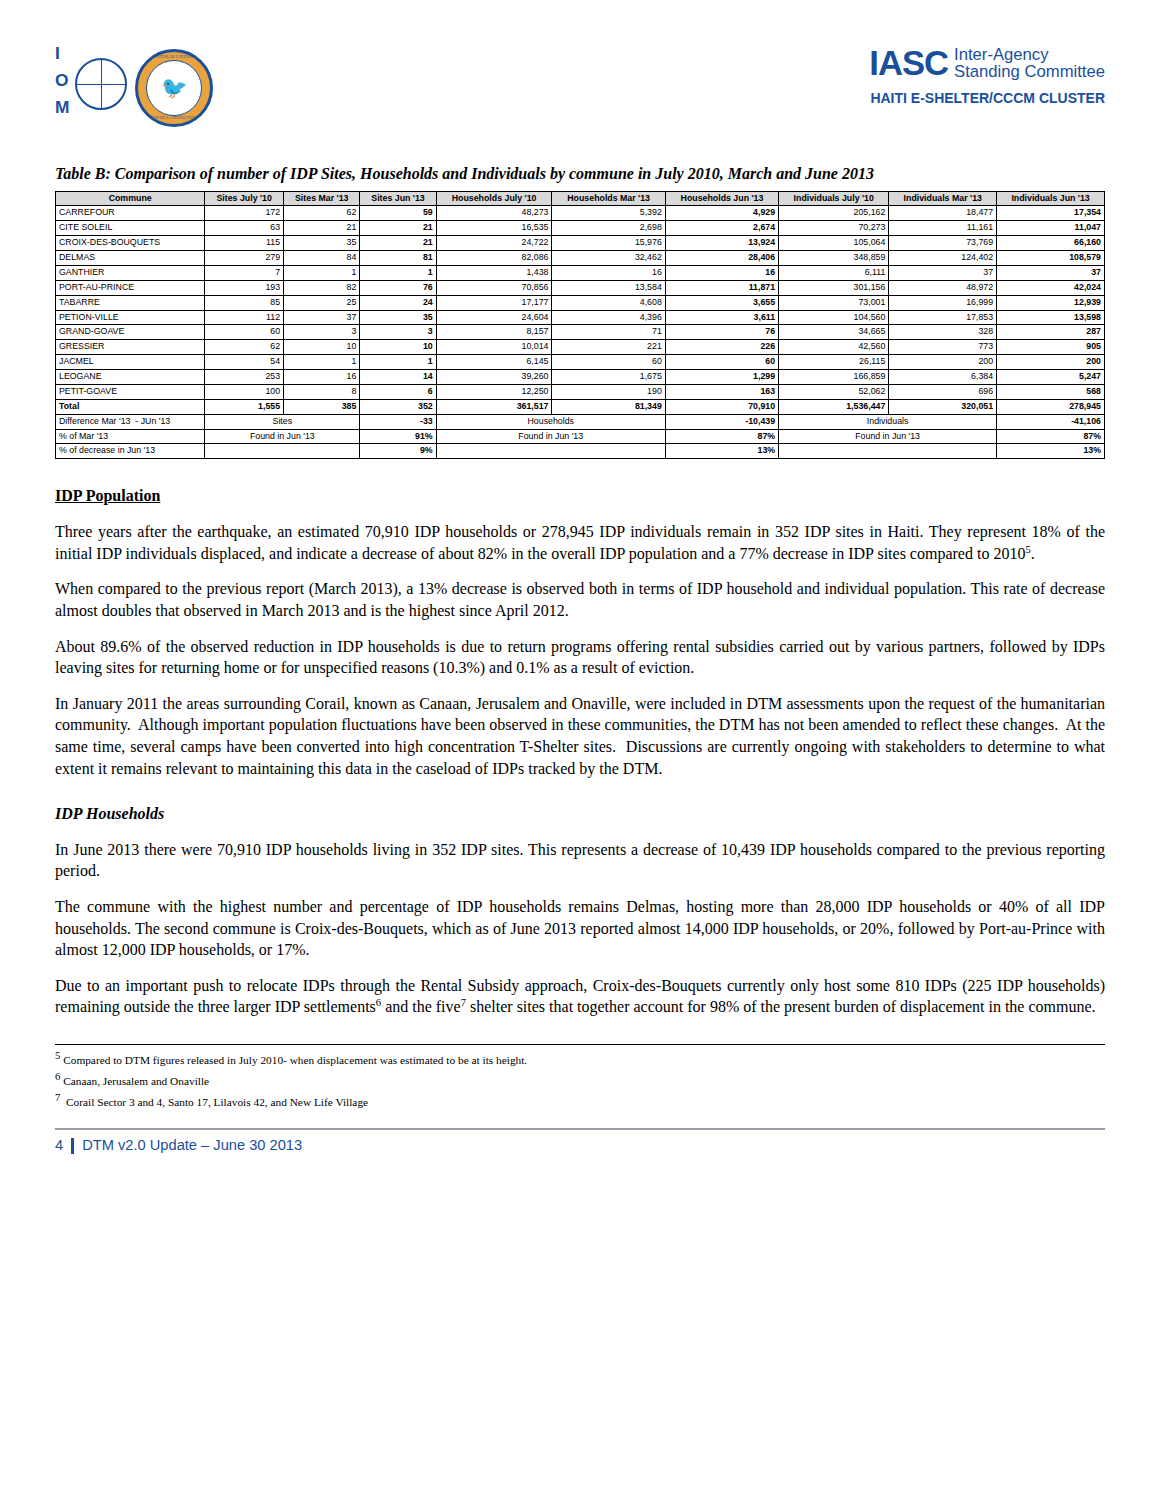I
O
M
MINISTERE DE L'INTERIEUR
🐦
DIRECTION DE LA PROTECTION CIVILE
IASC
Inter-Agency
Standing Committee
HAITI E-SHELTER/CCCM CLUSTER
Table B: Comparison of number of IDP Sites, Households and Individuals by commune in July 2010, March and June 2013
| Commune | Sites July '10 | Sites Mar '13 | Sites Jun '13 | Households July '10 | Households Mar '13 | Households Jun '13 | Individuals July '10 | Individuals Mar '13 | Individuals Jun '13 |
| --- | --- | --- | --- | --- | --- | --- | --- | --- | --- |
| CARREFOUR | 172 | 62 | 59 | 48,273 | 5,392 | 4,929 | 205,162 | 18,477 | 17,354 |
| CITE SOLEIL | 63 | 21 | 21 | 16,535 | 2,698 | 2,674 | 70,273 | 11,161 | 11,047 |
| CROIX-DES-BOUQUETS | 115 | 35 | 21 | 24,722 | 15,976 | 13,924 | 105,064 | 73,769 | 66,160 |
| DELMAS | 279 | 84 | 81 | 82,086 | 32,462 | 28,406 | 348,859 | 124,402 | 108,579 |
| GANTHIER | 7 | 1 | 1 | 1,438 | 16 | 16 | 6,111 | 37 | 37 |
| PORT-AU-PRINCE | 193 | 82 | 76 | 70,856 | 13,584 | 11,871 | 301,156 | 48,972 | 42,024 |
| TABARRE | 85 | 25 | 24 | 17,177 | 4,608 | 3,655 | 73,001 | 16,999 | 12,939 |
| PETION-VILLE | 112 | 37 | 35 | 24,604 | 4,396 | 3,611 | 104,560 | 17,853 | 13,598 |
| GRAND-GOAVE | 60 | 3 | 3 | 8,157 | 71 | 76 | 34,665 | 328 | 287 |
| GRESSIER | 62 | 10 | 10 | 10,014 | 221 | 226 | 42,560 | 773 | 905 |
| JACMEL | 54 | 1 | 1 | 6,145 | 60 | 60 | 26,115 | 200 | 200 |
| LEOGANE | 253 | 16 | 14 | 39,260 | 1,675 | 1,299 | 166,859 | 6,384 | 5,247 |
| PETIT-GOAVE | 100 | 8 | 6 | 12,250 | 190 | 163 | 52,062 | 696 | 568 |
| Total | 1,555 | 385 | 352 | 361,517 | 81,349 | 70,910 | 1,536,447 | 320,051 | 278,945 |
| Difference Mar '13 - JUn '13 | Sites | -33 | Households | -10,439 | Individuals | -41,106 |
| % of Mar '13 | Found in Jun '13 | 91% | Found in Jun '13 | 87% | Found in Jun '13 | 87% |
| % of decrease in Jun '13 | | 9% | | 13% | | 13% |
IDP Population
Three years after the earthquake, an estimated 70,910 IDP households or 278,945 IDP individuals remain in 352 IDP sites in Haiti. They represent 18% of the initial IDP individuals displaced, and indicate a decrease of about 82% in the overall IDP population and a 77% decrease in IDP sites compared to 20105.
When compared to the previous report (March 2013), a 13% decrease is observed both in terms of IDP household and individual population. This rate of decrease almost doubles that observed in March 2013 and is the highest since April 2012.
About 89.6% of the observed reduction in IDP households is due to return programs offering rental subsidies carried out by various partners, followed by IDPs leaving sites for returning home or for unspecified reasons (10.3%) and 0.1% as a result of eviction.
In January 2011 the areas surrounding Corail, known as Canaan, Jerusalem and Onaville, were included in DTM assessments upon the request of the humanitarian community. Although important population fluctuations have been observed in these communities, the DTM has not been amended to reflect these changes. At the same time, several camps have been converted into high concentration T-Shelter sites. Discussions are currently ongoing with stakeholders to determine to what extent it remains relevant to maintaining this data in the caseload of IDPs tracked by the DTM.
IDP Households
In June 2013 there were 70,910 IDP households living in 352 IDP sites. This represents a decrease of 10,439 IDP households compared to the previous reporting period.
The commune with the highest number and percentage of IDP households remains Delmas, hosting more than 28,000 IDP households or 40% of all IDP households. The second commune is Croix-des-Bouquets, which as of June 2013 reported almost 14,000 IDP households, or 20%, followed by Port-au-Prince with almost 12,000 IDP households, or 17%.
Due to an important push to relocate IDPs through the Rental Subsidy approach, Croix-des-Bouquets currently only host some 810 IDPs (225 IDP households) remaining outside the three larger IDP settlements6 and the five7 shelter sites that together account for 98% of the present burden of displacement in the commune.
5 Compared to DTM figures released in July 2010- when displacement was estimated to be at its height.
6 Canaan, Jerusalem and Onaville
7 Corail Sector 3 and 4, Santo 17, Lilavois 42, and New Life Village
4 DTM v2.0 Update – June 30 2013